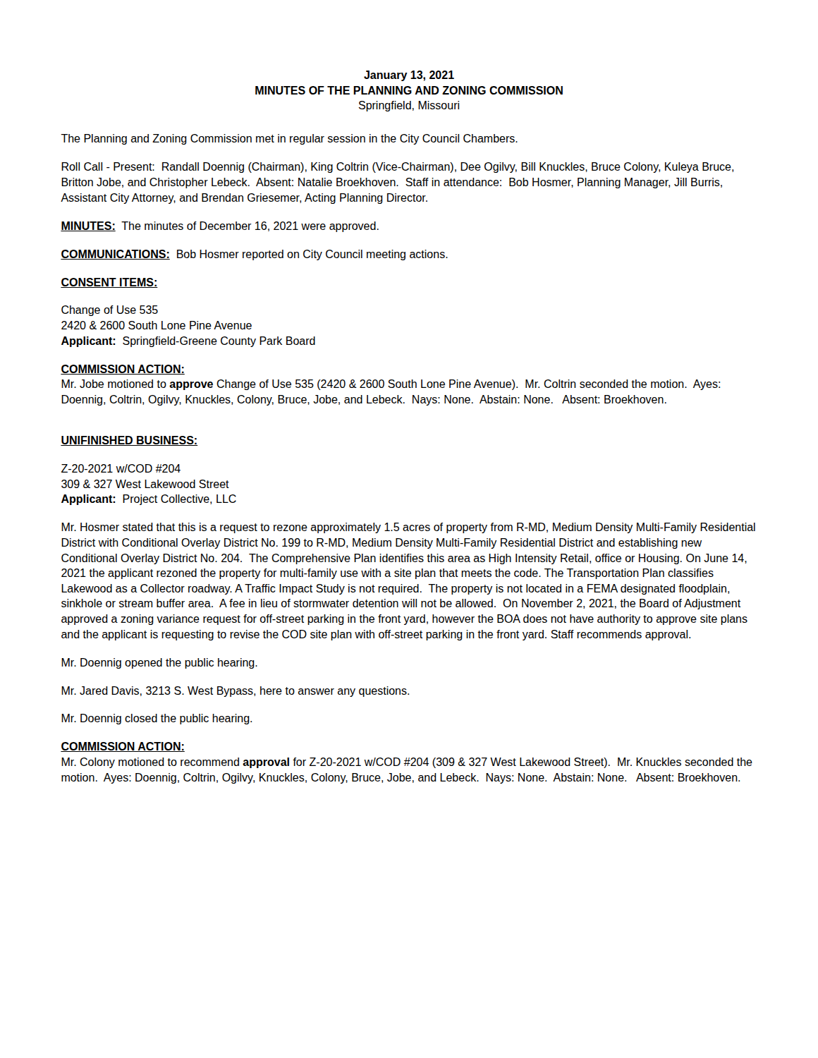January 13, 2021 MINUTES OF THE PLANNING AND ZONING COMMISSION Springfield, Missouri
The Planning and Zoning Commission met in regular session in the City Council Chambers.
Roll Call - Present: Randall Doennig (Chairman), King Coltrin (Vice-Chairman), Dee Ogilvy, Bill Knuckles, Bruce Colony, Kuleya Bruce, Britton Jobe, and Christopher Lebeck. Absent: Natalie Broekhoven. Staff in attendance: Bob Hosmer, Planning Manager, Jill Burris, Assistant City Attorney, and Brendan Griesemer, Acting Planning Director.
MINUTES: The minutes of December 16, 2021 were approved.
COMMUNICATIONS: Bob Hosmer reported on City Council meeting actions.
CONSENT ITEMS:
Change of Use 535
2420 & 2600 South Lone Pine Avenue
Applicant: Springfield-Greene County Park Board
COMMISSION ACTION:
Mr. Jobe motioned to approve Change of Use 535 (2420 & 2600 South Lone Pine Avenue). Mr. Coltrin seconded the motion. Ayes: Doennig, Coltrin, Ogilvy, Knuckles, Colony, Bruce, Jobe, and Lebeck. Nays: None. Abstain: None. Absent: Broekhoven.
UNIFINISHED BUSINESS:
Z-20-2021 w/COD #204
309 & 327 West Lakewood Street
Applicant: Project Collective, LLC
Mr. Hosmer stated that this is a request to rezone approximately 1.5 acres of property from R-MD, Medium Density Multi-Family Residential District with Conditional Overlay District No. 199 to R-MD, Medium Density Multi-Family Residential District and establishing new Conditional Overlay District No. 204. The Comprehensive Plan identifies this area as High Intensity Retail, office or Housing. On June 14, 2021 the applicant rezoned the property for multi-family use with a site plan that meets the code. The Transportation Plan classifies Lakewood as a Collector roadway. A Traffic Impact Study is not required. The property is not located in a FEMA designated floodplain, sinkhole or stream buffer area. A fee in lieu of stormwater detention will not be allowed. On November 2, 2021, the Board of Adjustment approved a zoning variance request for off-street parking in the front yard, however the BOA does not have authority to approve site plans and the applicant is requesting to revise the COD site plan with off-street parking in the front yard. Staff recommends approval.
Mr. Doennig opened the public hearing.
Mr. Jared Davis, 3213 S. West Bypass, here to answer any questions.
Mr. Doennig closed the public hearing.
COMMISSION ACTION:
Mr. Colony motioned to recommend approval for Z-20-2021 w/COD #204 (309 & 327 West Lakewood Street). Mr. Knuckles seconded the motion. Ayes: Doennig, Coltrin, Ogilvy, Knuckles, Colony, Bruce, Jobe, and Lebeck. Nays: None. Abstain: None. Absent: Broekhoven.